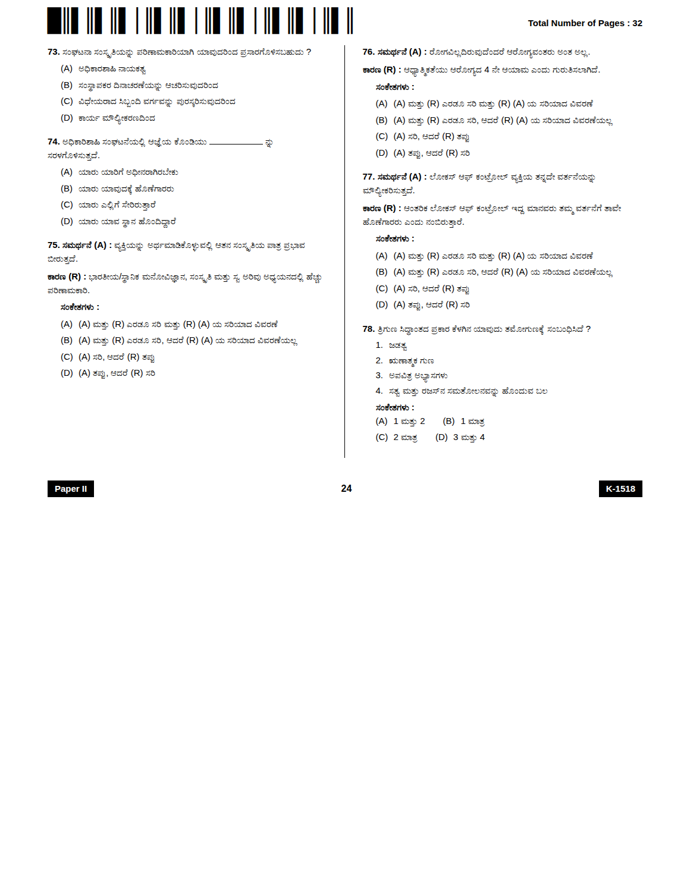█║▌║▌║▌│║▌║▌│║▌║▌│║▌║▌│║▌║
Total Number of Pages : 32
73. ಸಂಘಟನಾ ಸಂಸ್ಕೃತಿಯನ್ನು ಪರಿಣಾಮಕಾರಿಯಾಗಿ ಯಾವುದರಿಂದ ಪ್ರಸಾರಗೊಳಿಸಬಹುದು ?
(A) ಅಧಿಕಾರಶಾಹಿ ನಾಯಕತ್ವ
(B) ಸಂಸ್ಥಾಪಕರ ದಿನಾಚರಣೆಯನ್ನು ಆಚರಿಸುವುದರಿಂದ
(C) ವಿಧೇಯರಾದ ಸಿಬ್ಬಂದಿ ವರ್ಗವನ್ನು ಪುರಸ್ಕರಿಸುವುದರಿಂದ
(D) ಕಾರ್ಯ ಮೌಲ್ಯೀಕರಣದಿಂದ
74. ಅಧಿಕಾರಿಶಾಹಿ ಸಂಘಟನೆಯಲ್ಲಿ ಆಜ್ಞೆಯ ಕೊಂಡಿಯು ನ್ನು ಸರಳಗೊಳಿಸುತ್ತದೆ.
(A) ಯಾರು ಯಾರಿಗೆ ಅಧೀನರಾಗಿರಬೇಕು
(B) ಯಾರು ಯಾವುದಕ್ಕೆ ಹೊಣೆಗಾರರು
(C) ಯಾರು ಎಲ್ಲಿಗೆ ಸೇರಿರುತ್ತಾರೆ
(D) ಯಾರು ಯಾವ ಸ್ಥಾನ ಹೊಂದಿದ್ದಾರೆ
75. ಸಮರ್ಥನೆ (A) : ವ್ಯಕ್ತಿಯನ್ನು ಅರ್ಥಮಾಡಿಕೊಳ್ಳುವಲ್ಲಿ ಆತನ ಸಂಸ್ಕೃತಿಯ ಪಾತ್ರ ಪ್ರಭಾವ ಬೀರುತ್ತದೆ.
ಕಾರಣ (R) : ಭಾರತೀಯ/ಸ್ಥಾನಿಕ ಮನೋವಿಜ್ಞಾನ, ಸಂಸ್ಕೃತಿ ಮತ್ತು ಸ್ವ ಅರಿವು ಅಧ್ಯಯನದಲ್ಲಿ ಹೆಚ್ಚು ಪರಿಣಾಮಕಾರಿ.
ಸಂಕೇತಗಳು :
(A)(A) ಮತ್ತು (R) ಎರಡೂ ಸರಿ ಮತ್ತು (R) (A) ಯ ಸರಿಯಾದ ವಿವರಣೆ
(B)(A) ಮತ್ತು (R) ಎರಡೂ ಸರಿ, ಆದರೆ (R) (A) ಯ ಸರಿಯಾದ ವಿವರಣೆಯಲ್ಲ
(C)(A) ಸರಿ, ಆದರೆ (R) ತಪ್ಪು
(D)(A) ತಪ್ಪು, ಆದರೆ (R) ಸರಿ
76. ಸಮರ್ಥನೆ (A) : ರೋಗವಿಲ್ಲದಿರುವುದೆಂದರೆ ಆರೋಗ್ಯವಂತರು ಅಂತ ಅಲ್ಲ.
ಕಾರಣ (R) : ಆಧ್ಯಾತ್ಮಿಕತೆಯು ಆರೋಗ್ಯದ 4 ನೇ ಆಯಾಮ ಎಂದು ಗುರುತಿಸಲಾಗಿದೆ.
ಸಂಕೇತಗಳು :
(A)(A) ಮತ್ತು (R) ಎರಡೂ ಸರಿ ಮತ್ತು (R) (A) ಯ ಸರಿಯಾದ ವಿವರಣೆ
(B)(A) ಮತ್ತು (R) ಎರಡೂ ಸರಿ, ಆದರೆ (R) (A) ಯ ಸರಿಯಾದ ವಿವರಣೆಯಲ್ಲ
(C)(A) ಸರಿ, ಆದರೆ (R) ತಪ್ಪು
(D)(A) ತಪ್ಪು, ಆದರೆ (R) ಸರಿ
77. ಸಮರ್ಥನೆ (A) : ಲೋಕಸ್ ಆಫ್ ಕಂಟ್ರೋಲ್ ವ್ಯಕ್ತಿಯ ತನ್ನದೇ ವರ್ತನೆಯನ್ನು ಮೌಲ್ಯೀಕರಿಸುತ್ತದೆ.
ಕಾರಣ (R) : ಆಂತರಿಕ ಲೋಕಸ್ ಆಫ್ ಕಂಟ್ರೋಲ್ ಇದ್ದ ಮಾನವರು ತಮ್ಮ ವರ್ತನೆಗೆ ತಾವೇ ಹೊಣೆಗಾರರು ಎಂದು ನಂಬಿರುತ್ತಾರೆ.
ಸಂಕೇತಗಳು :
(A)(A) ಮತ್ತು (R) ಎರಡೂ ಸರಿ ಮತ್ತು (R) (A) ಯ ಸರಿಯಾದ ವಿವರಣೆ
(B)(A) ಮತ್ತು (R) ಎರಡೂ ಸರಿ, ಆದರೆ (R) (A) ಯ ಸರಿಯಾದ ವಿವರಣೆಯಲ್ಲ
(C)(A) ಸರಿ, ಆದರೆ (R) ತಪ್ಪು
(D)(A) ತಪ್ಪು, ಆದರೆ (R) ಸರಿ
78. ತ್ರಿಗುಣ ಸಿದ್ಧಾಂತದ ಪ್ರಕಾರ ಕೆಳಗಿನ ಯಾವುದು ತಮೋಗುಣಕ್ಕೆ ಸಂಬಂಧಿಸಿದೆ ?
1. ಜಡತ್ವ
2. ಋಣಾತ್ಮಕ ಗುಣ
3. ಅಪವಿತ್ರ ಅಭ್ಯಾಸಗಳು
4. ಸತ್ವ ಮತ್ತು ರಜಸ್‌ನ ಸಮತೋಲನವನ್ನು ಹೊಂದುವ ಬಲ
ಸಂಕೇತಗಳು :
(A) 1 ಮತ್ತು 2
(B) 1 ಮಾತ್ರ
(C) 2 ಮಾತ್ರ
(D) 3 ಮತ್ತು 4
Paper II
24
K-1518